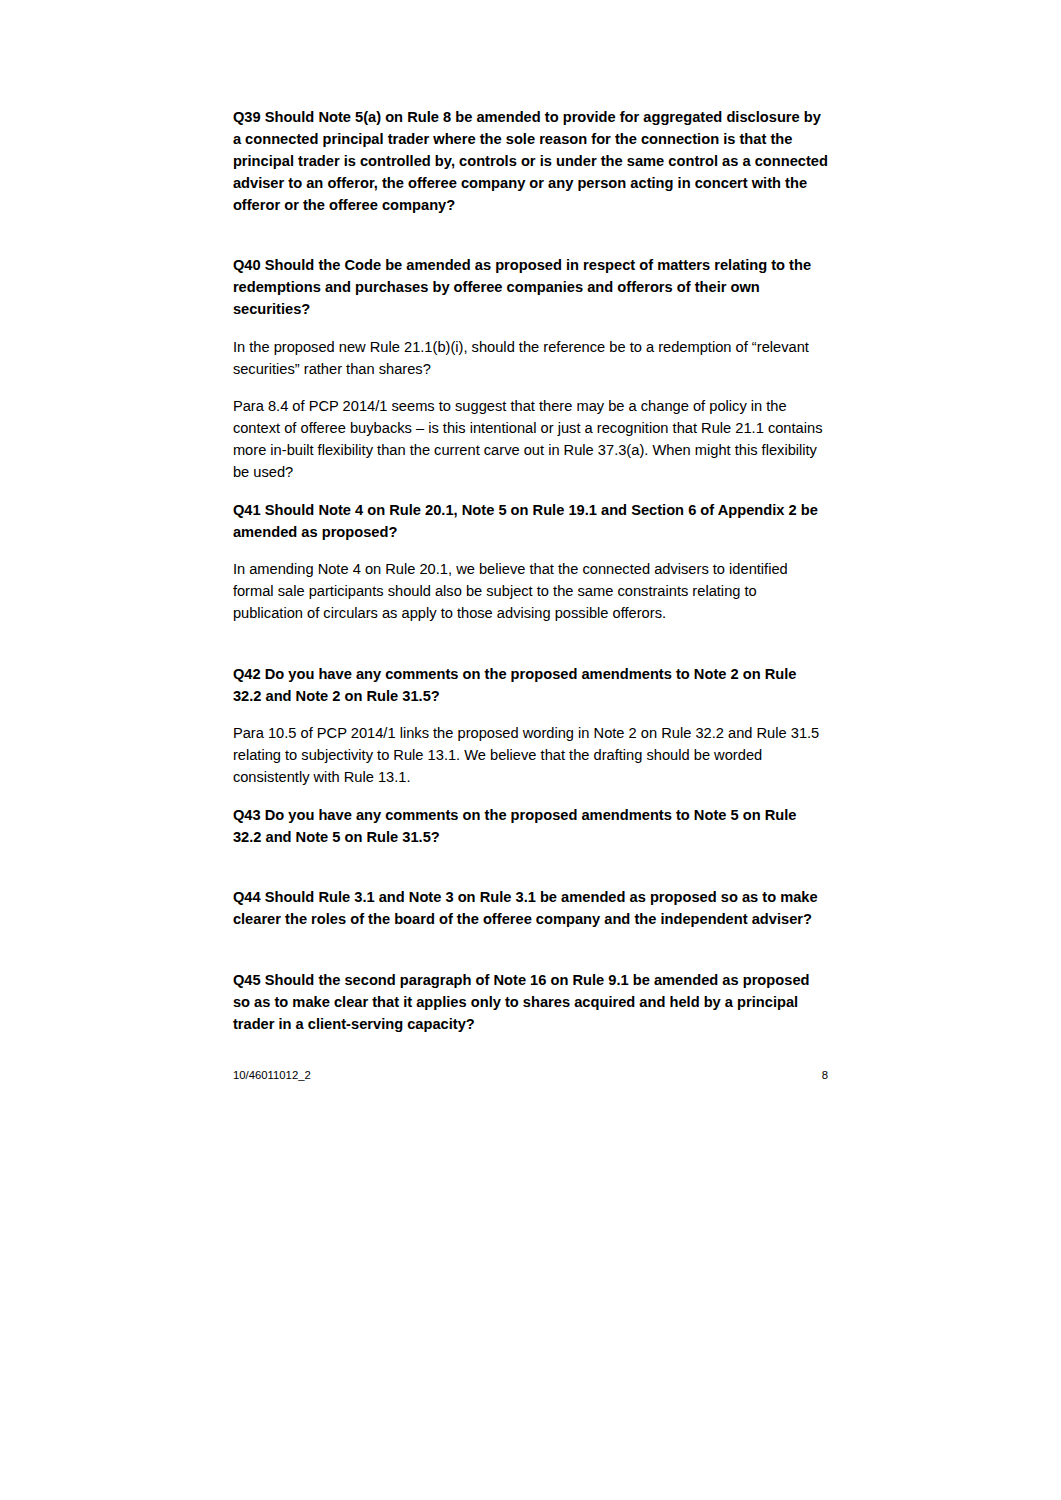Q39 Should Note 5(a) on Rule 8 be amended to provide for aggregated disclosure by a connected principal trader where the sole reason for the connection is that the principal trader is controlled by, controls or is under the same control as a connected adviser to an offeror, the offeree company or any person acting in concert with the offeror or the offeree company?
Q40 Should the Code be amended as proposed in respect of matters relating to the redemptions and purchases by offeree companies and offerors of their own securities?
In the proposed new Rule 21.1(b)(i), should the reference be to a redemption of “relevant securities” rather than shares?
Para 8.4 of PCP 2014/1 seems to suggest that there may be a change of policy in the context of offeree buybacks – is this intentional or just a recognition that Rule 21.1 contains more in-built flexibility than the current carve out in Rule 37.3(a). When might this flexibility be used?
Q41 Should Note 4 on Rule 20.1, Note 5 on Rule 19.1 and Section 6 of Appendix 2 be amended as proposed?
In amending Note 4 on Rule 20.1, we believe that the connected advisers to identified formal sale participants should also be subject to the same constraints relating to publication of circulars as apply to those advising possible offerors.
Q42 Do you have any comments on the proposed amendments to Note 2 on Rule 32.2 and Note 2 on Rule 31.5?
Para 10.5 of PCP 2014/1 links the proposed wording in Note 2 on Rule 32.2 and Rule 31.5 relating to subjectivity to Rule 13.1. We believe that the drafting should be worded consistently with Rule 13.1.
Q43 Do you have any comments on the proposed amendments to Note 5 on Rule 32.2 and Note 5 on Rule 31.5?
Q44 Should Rule 3.1 and Note 3 on Rule 3.1 be amended as proposed so as to make clearer the roles of the board of the offeree company and the independent adviser?
Q45 Should the second paragraph of Note 16 on Rule 9.1 be amended as proposed so as to make clear that it applies only to shares acquired and held by a principal trader in a client-serving capacity?
10/46011012_2 8